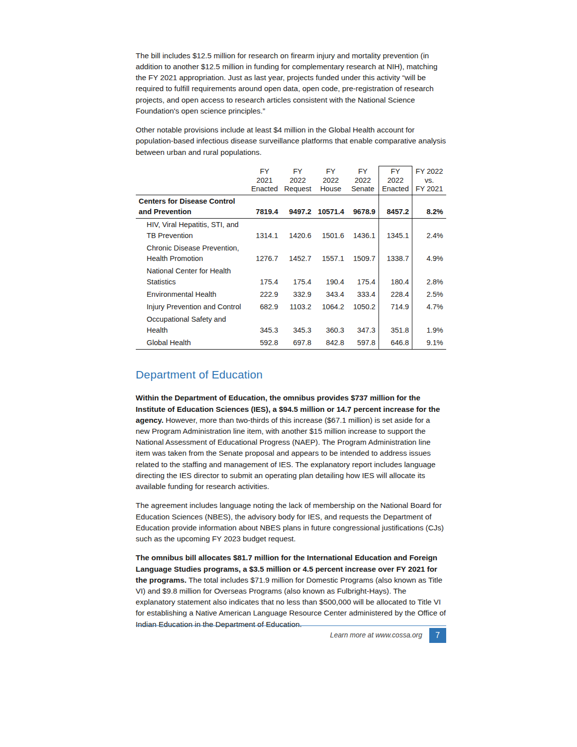The bill includes $12.5 million for research on firearm injury and mortality prevention (in addition to another $12.5 million in funding for complementary research at NIH), matching the FY 2021 appropriation. Just as last year, projects funded under this activity “will be required to fulfill requirements around open data, open code, pre-registration of research projects, and open access to research articles consistent with the National Science Foundation's open science principles.”
Other notable provisions include at least $4 million in the Global Health account for population-based infectious disease surveillance platforms that enable comparative analysis between urban and rural populations.
| | FY 2021 Enacted | FY 2022 Request | FY 2022 House | FY 2022 Senate | FY 2022 Enacted | FY 2022 vs. FY 2021 |
| --- | --- | --- | --- | --- | --- | --- |
| Centers for Disease Control and Prevention | 7819.4 | 9497.2 | 10571.4 | 9678.9 | 8457.2 | 8.2% |
| HIV, Viral Hepatitis, STI, and TB Prevention | 1314.1 | 1420.6 | 1501.6 | 1436.1 | 1345.1 | 2.4% |
| Chronic Disease Prevention, Health Promotion | 1276.7 | 1452.7 | 1557.1 | 1509.7 | 1338.7 | 4.9% |
| National Center for Health Statistics | 175.4 | 175.4 | 190.4 | 175.4 | 180.4 | 2.8% |
| Environmental Health | 222.9 | 332.9 | 343.4 | 333.4 | 228.4 | 2.5% |
| Injury Prevention and Control | 682.9 | 1103.2 | 1064.2 | 1050.2 | 714.9 | 4.7% |
| Occupational Safety and Health | 345.3 | 345.3 | 360.3 | 347.3 | 351.8 | 1.9% |
| Global Health | 592.8 | 697.8 | 842.8 | 597.8 | 646.8 | 9.1% |
Department of Education
Within the Department of Education, the omnibus provides $737 million for the Institute of Education Sciences (IES), a $94.5 million or 14.7 percent increase for the agency. However, more than two-thirds of this increase ($67.1 million) is set aside for a new Program Administration line item, with another $15 million increase to support the National Assessment of Educational Progress (NAEP). The Program Administration line item was taken from the Senate proposal and appears to be intended to address issues related to the staffing and management of IES. The explanatory report includes language directing the IES director to submit an operating plan detailing how IES will allocate its available funding for research activities.
The agreement includes language noting the lack of membership on the National Board for Education Sciences (NBES), the advisory body for IES, and requests the Department of Education provide information about NBES plans in future congressional justifications (CJs) such as the upcoming FY 2023 budget request.
The omnibus bill allocates $81.7 million for the International Education and Foreign Language Studies programs, a $3.5 million or 4.5 percent increase over FY 2021 for the programs. The total includes $71.9 million for Domestic Programs (also known as Title VI) and $9.8 million for Overseas Programs (also known as Fulbright-Hays). The explanatory statement also indicates that no less than $500,000 will be allocated to Title VI for establishing a Native American Language Resource Center administered by the Office of Indian Education in the Department of Education.
Learn more at www.cossa.org 7